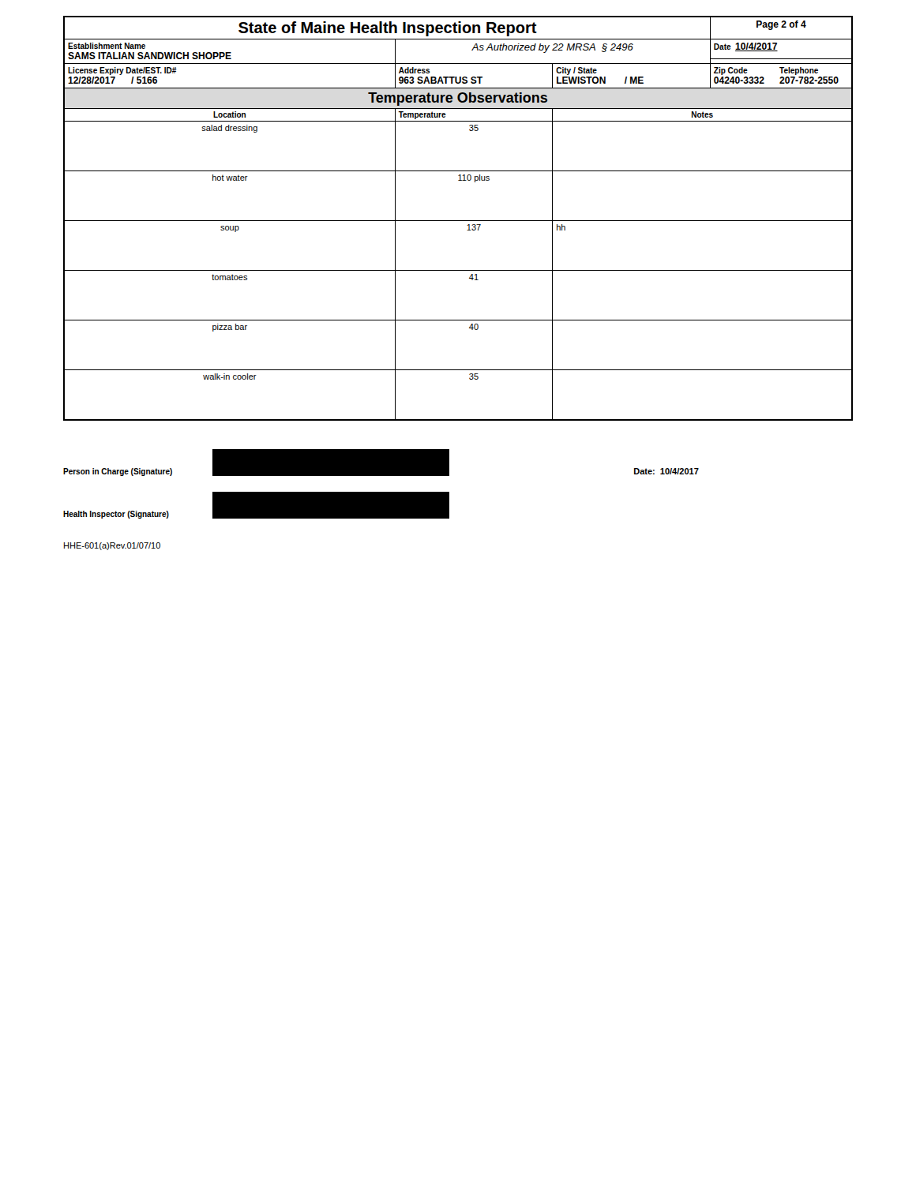| State of Maine Health Inspection Report | Page 2 of 4 |
| Establishment Name SAMS ITALIAN SANDWICH SHOPPE | As Authorized by 22 MRSA § 2496 | Date 10/4/2017 |
| License Expiry Date/EST. ID# 12/28/2017 / 5166 | Address 963 SABATTUS ST | City / State LEWISTON / ME | / Zip Code 04240-3332 / Telephone 207-782-2550 / |
| Temperature Observations |
| Location | Temperature | Notes |
| salad dressing | 35 | |
| hot water | 110 plus | |
| soup | 137 | hh |
| tomatoes | 41 | |
| pizza bar | 40 | |
| walk-in cooler | 35 | |
| Person in Charge (Signature) | | Date: 10/4/2017 |
| Health Inspector (Signature) | | |
HHE-601(a)Rev.01/07/10